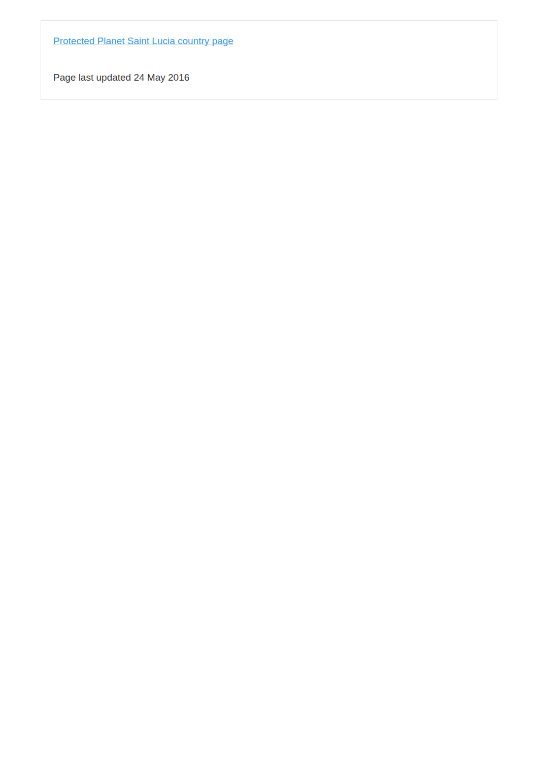Protected Planet Saint Lucia country page
Page last updated 24 May 2016